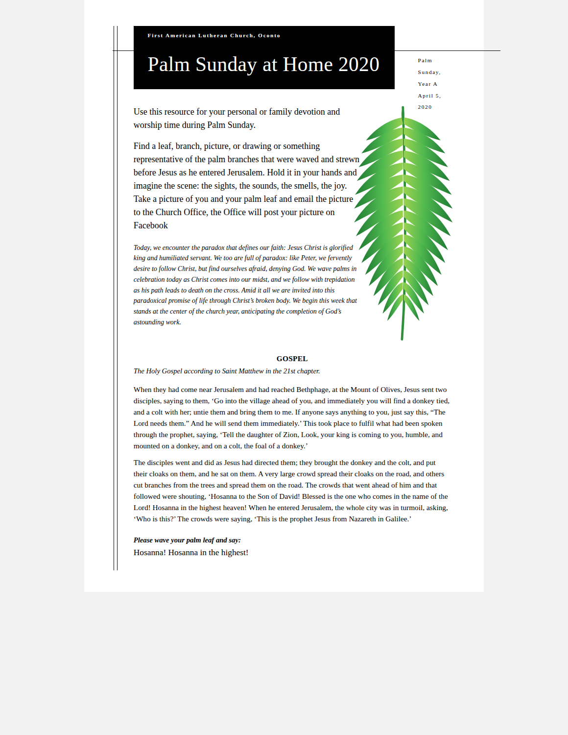First American Lutheran Church, Oconto
Palm Sunday at Home 2020
Palm Sunday, Year A
April 5, 2020
Use this resource for your personal or family devotion and worship time during Palm Sunday.
Find a leaf, branch, picture, or drawing or something representative of the palm branches that were waved and strewn before Jesus as he entered Jerusalem. Hold it in your hands and imagine the scene: the sights, the sounds, the smells, the joy. Take a picture of you and your palm leaf and email the picture to the Church Office, the Office will post your picture on Facebook
Today, we encounter the paradox that defines our faith: Jesus Christ is glorified king and humiliated servant. We too are full of paradox: like Peter, we fervently desire to follow Christ, but find ourselves afraid, denying God. We wave palms in celebration today as Christ comes into our midst, and we follow with trepidation as his path leads to death on the cross. Amid it all we are invited into this paradoxical promise of life through Christ’s broken body. We begin this week that stands at the center of the church year, anticipating the completion of God’s astounding work.
GOSPEL
The Holy Gospel according to Saint Matthew in the 21st chapter.
When they had come near Jerusalem and had reached Bethphage, at the Mount of Olives, Jesus sent two disciples, saying to them, ‘Go into the village ahead of you, and immediately you will find a donkey tied, and a colt with her; untie them and bring them to me. If anyone says anything to you, just say this, “The Lord needs them.” And he will send them immediately.’ This took place to fulfil what had been spoken through the prophet, saying, ‘Tell the daughter of Zion, Look, your king is coming to you, humble, and mounted on a donkey, and on a colt, the foal of a donkey.’
The disciples went and did as Jesus had directed them; they brought the donkey and the colt, and put their cloaks on them, and he sat on them. A very large crowd spread their cloaks on the road, and others cut branches from the trees and spread them on the road. The crowds that went ahead of him and that followed were shouting, ‘Hosanna to the Son of David! Blessed is the one who comes in the name of the Lord! Hosanna in the highest heaven! When he entered Jerusalem, the whole city was in turmoil, asking, ‘Who is this?’ The crowds were saying, ‘This is the prophet Jesus from Nazareth in Galilee.’
Please wave your palm leaf and say:
Hosanna! Hosanna in the highest!